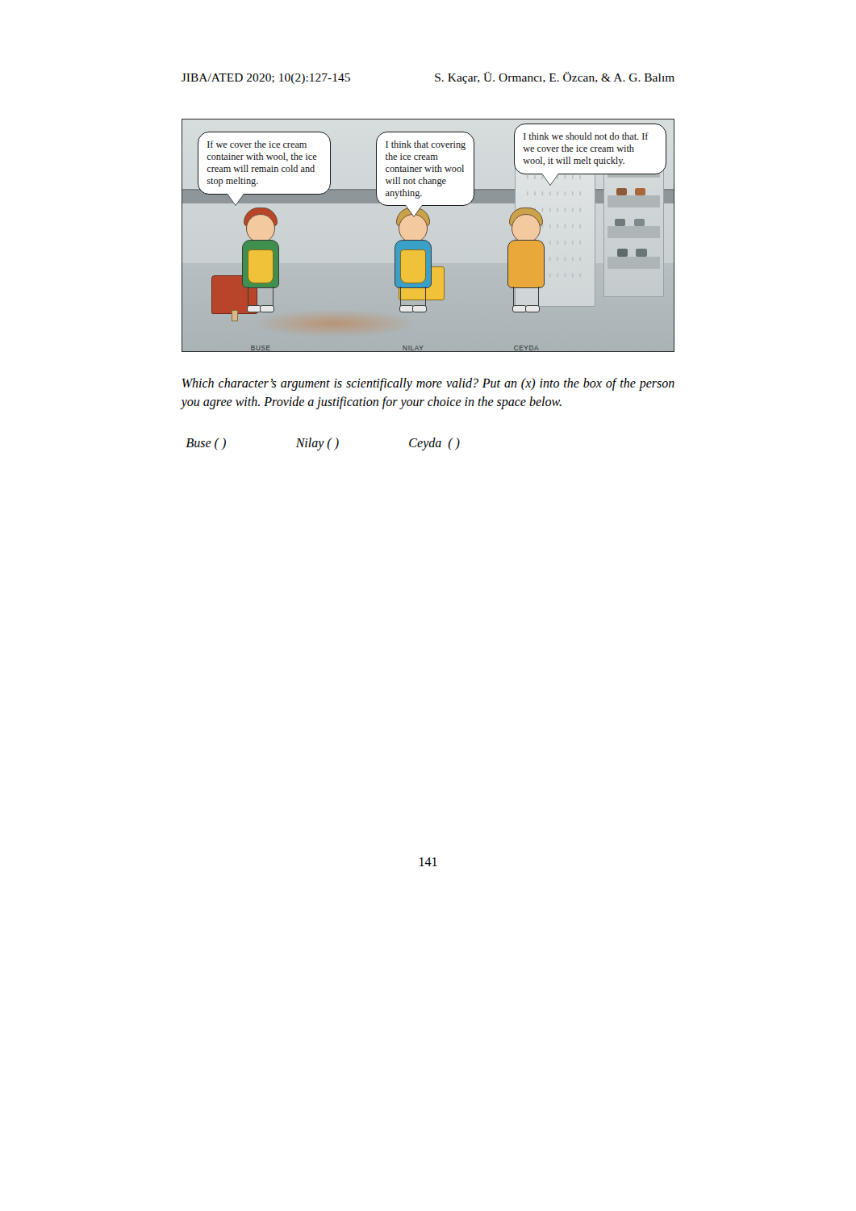JIBA/ATED 2020; 10(2):127-145
S. Kaçar, Ü. Ormancı, E. Özcan, & A. G. Balım
BUSE
NILAY
CEYDA
If we cover the ice cream container with wool, the ice cream will remain cold and stop melting.
I think that covering the ice cream container with wool will not change anything.
I think we should not do that. If we cover the ice cream with wool, it will melt quickly.
Which character’s argument is scientifically more valid? Put an (x) into the box of the person you agree with. Provide a justification for your choice in the space below.
Buse ( ) Nilay ( ) Ceyda ( )
141